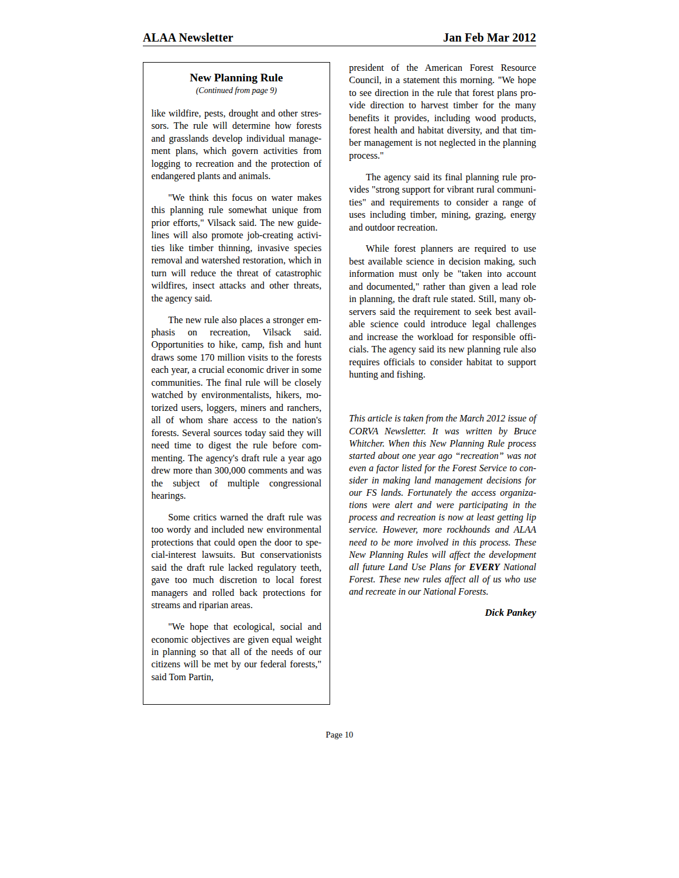ALAA Newsletter Jan Feb Mar 2012
New Planning Rule
(Continued from page 9)
like wildfire, pests, drought and other stressors. The rule will determine how forests and grasslands develop individual management plans, which govern activities from logging to recreation and the protection of endangered plants and animals.
"We think this focus on water makes this planning rule somewhat unique from prior efforts," Vilsack said. The new guidelines will also promote job-creating activities like timber thinning, invasive species removal and watershed restoration, which in turn will reduce the threat of catastrophic wildfires, insect attacks and other threats, the agency said.
The new rule also places a stronger emphasis on recreation, Vilsack said. Opportunities to hike, camp, fish and hunt draws some 170 million visits to the forests each year, a crucial economic driver in some communities. The final rule will be closely watched by environmentalists, hikers, motorized users, loggers, miners and ranchers, all of whom share access to the nation's forests. Several sources today said they will need time to digest the rule before commenting. The agency's draft rule a year ago drew more than 300,000 comments and was the subject of multiple congressional hearings.
Some critics warned the draft rule was too wordy and included new environmental protections that could open the door to special-interest lawsuits. But conservationists said the draft rule lacked regulatory teeth, gave too much discretion to local forest managers and rolled back protections for streams and riparian areas.
"We hope that ecological, social and economic objectives are given equal weight in planning so that all of the needs of our citizens will be met by our federal forests," said Tom Partin,
president of the American Forest Resource Council, in a statement this morning. "We hope to see direction in the rule that forest plans provide direction to harvest timber for the many benefits it provides, including wood products, forest health and habitat diversity, and that timber management is not neglected in the planning process."
The agency said its final planning rule provides "strong support for vibrant rural communities" and requirements to consider a range of uses including timber, mining, grazing, energy and outdoor recreation.
While forest planners are required to use best available science in decision making, such information must only be "taken into account and documented," rather than given a lead role in planning, the draft rule stated. Still, many observers said the requirement to seek best available science could introduce legal challenges and increase the workload for responsible officials. The agency said its new planning rule also requires officials to consider habitat to support hunting and fishing.
This article is taken from the March 2012 issue of CORVA Newsletter. It was written by Bruce Whitcher. When this New Planning Rule process started about one year ago “recreation” was not even a factor listed for the Forest Service to consider in making land management decisions for our FS lands. Fortunately the access organizations were alert and were participating in the process and recreation is now at least getting lip service. However, more rockhounds and ALAA need to be more involved in this process. These New Planning Rules will affect the development all future Land Use Plans for EVERY National Forest. These new rules affect all of us who use and recreate in our National Forests.
Dick Pankey
Page 10